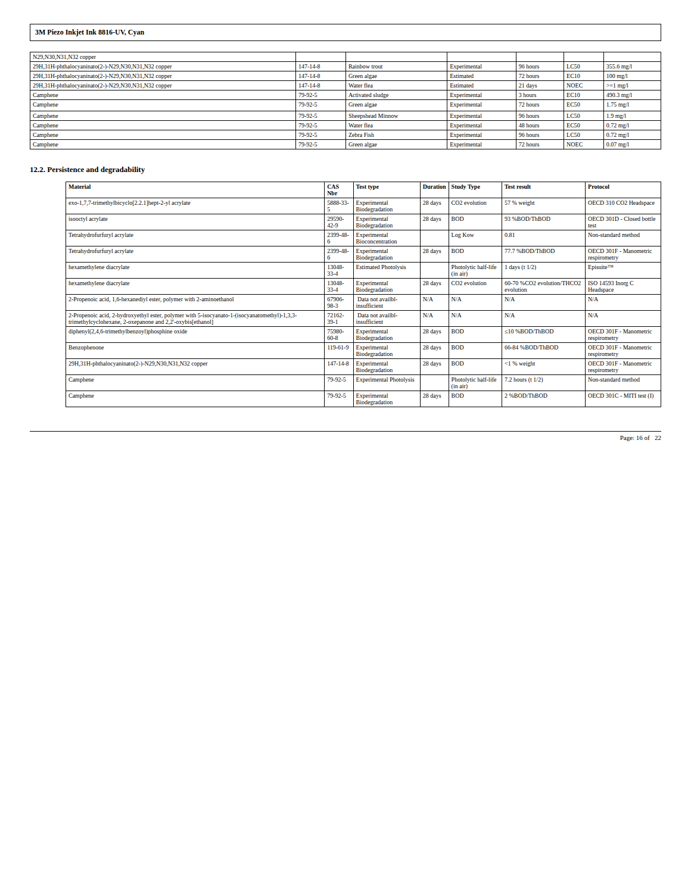3M Piezo Inkjet Ink 8816-UV, Cyan
| N29,N30,N31,N32 copper | | | | | | |
| 29H,31H-phthalocyaninato(2-)-N29,N30,N31,N32 copper | 147-14-8 | Rainbow trout | Experimental | 96 hours | LC50 | 355.6 mg/l |
| 29H,31H-phthalocyaninato(2-)-N29,N30,N31,N32 copper | 147-14-8 | Green algae | Estimated | 72 hours | EC10 | 100 mg/l |
| 29H,31H-phthalocyaninato(2-)-N29,N30,N31,N32 copper | 147-14-8 | Water flea | Estimated | 21 days | NOEC | >=1 mg/l |
| Camphene | 79-92-5 | Activated sludge | Experimental | 3 hours | EC10 | 490.3 mg/l |
| Camphene | 79-92-5 | Green algae | Experimental | 72 hours | EC50 | 1.75 mg/l |
| Camphene | 79-92-5 | Sheepshead Minnow | Experimental | 96 hours | LC50 | 1.9 mg/l |
| Camphene | 79-92-5 | Water flea | Experimental | 48 hours | EC50 | 0.72 mg/l |
| Camphene | 79-92-5 | Zebra Fish | Experimental | 96 hours | LC50 | 0.72 mg/l |
| Camphene | 79-92-5 | Green algae | Experimental | 72 hours | NOEC | 0.07 mg/l |
12.2. Persistence and degradability
| Material | CAS Nbr | Test type | Duration | Study Type | Test result | Protocol |
| --- | --- | --- | --- | --- | --- | --- |
| exo-1,7,7-trimethylbicyclo[2.2.1]hept-2-yl acrylate | 5888-33-5 | Experimental Biodegradation | 28 days | CO2 evolution | 57 % weight | OECD 310 CO2 Headspace |
| isooctyl acrylate | 29590-42-9 | Experimental Biodegradation | 28 days | BOD | 93 %BOD/ThBOD | OECD 301D - Closed bottle test |
| Tetrahydrofurfuryl acrylate | 2399-48-6 | Experimental Bioconcentration | | Log Kow | 0.81 | Non-standard method |
| Tetrahydrofurfuryl acrylate | 2399-48-6 | Experimental Biodegradation | 28 days | BOD | 77.7 %BOD/ThBOD | OECD 301F - Manometric respirometry |
| hexamethylene diacrylate | 13048-33-4 | Estimated Photolysis | | Photolytic half-life (in air) | 1 days (t 1/2) | Episuite™ |
| hexamethylene diacrylate | 13048-33-4 | Experimental Biodegradation | 28 days | CO2 evolution | 60-70 %CO2 evolution/THCO2 evolution | ISO 14593 Inorg C Headspace |
| 2-Propenoic acid, 1,6-hexanediyl ester, polymer with 2-aminoethanol | 67906-98-3 | Data not availbl-insufficient | N/A | N/A | N/A | N/A |
| 2-Propenoic acid, 2-hydroxyethyl ester, polymer with 5-isocyanato-1-(isocyanatomethyl)-1,3,3-trimethylcyclohexane, 2-oxepanone and 2,2'-oxybis[ethanol] | 72162-39-1 | Data not availbl-insufficient | N/A | N/A | N/A | N/A |
| diphenyl(2,4,6-trimethylbenzoyl)phosphine oxide | 75980-60-8 | Experimental Biodegradation | 28 days | BOD | ≤10 %BOD/ThBOD | OECD 301F - Manometric respirometry |
| Benzophenone | 119-61-9 | Experimental Biodegradation | 28 days | BOD | 66-84 %BOD/ThBOD | OECD 301F - Manometric respirometry |
| 29H,31H-phthalocyaninato(2-)-N29,N30,N31,N32 copper | 147-14-8 | Experimental Biodegradation | 28 days | BOD | <1 % weight | OECD 301F - Manometric respirometry |
| Camphene | 79-92-5 | Experimental Photolysis | | Photolytic half-life (in air) | 7.2 hours (t 1/2) | Non-standard method |
| Camphene | 79-92-5 | Experimental Biodegradation | 28 days | BOD | 2 %BOD/ThBOD | OECD 301C - MITI test (I) |
Page: 16 of 22